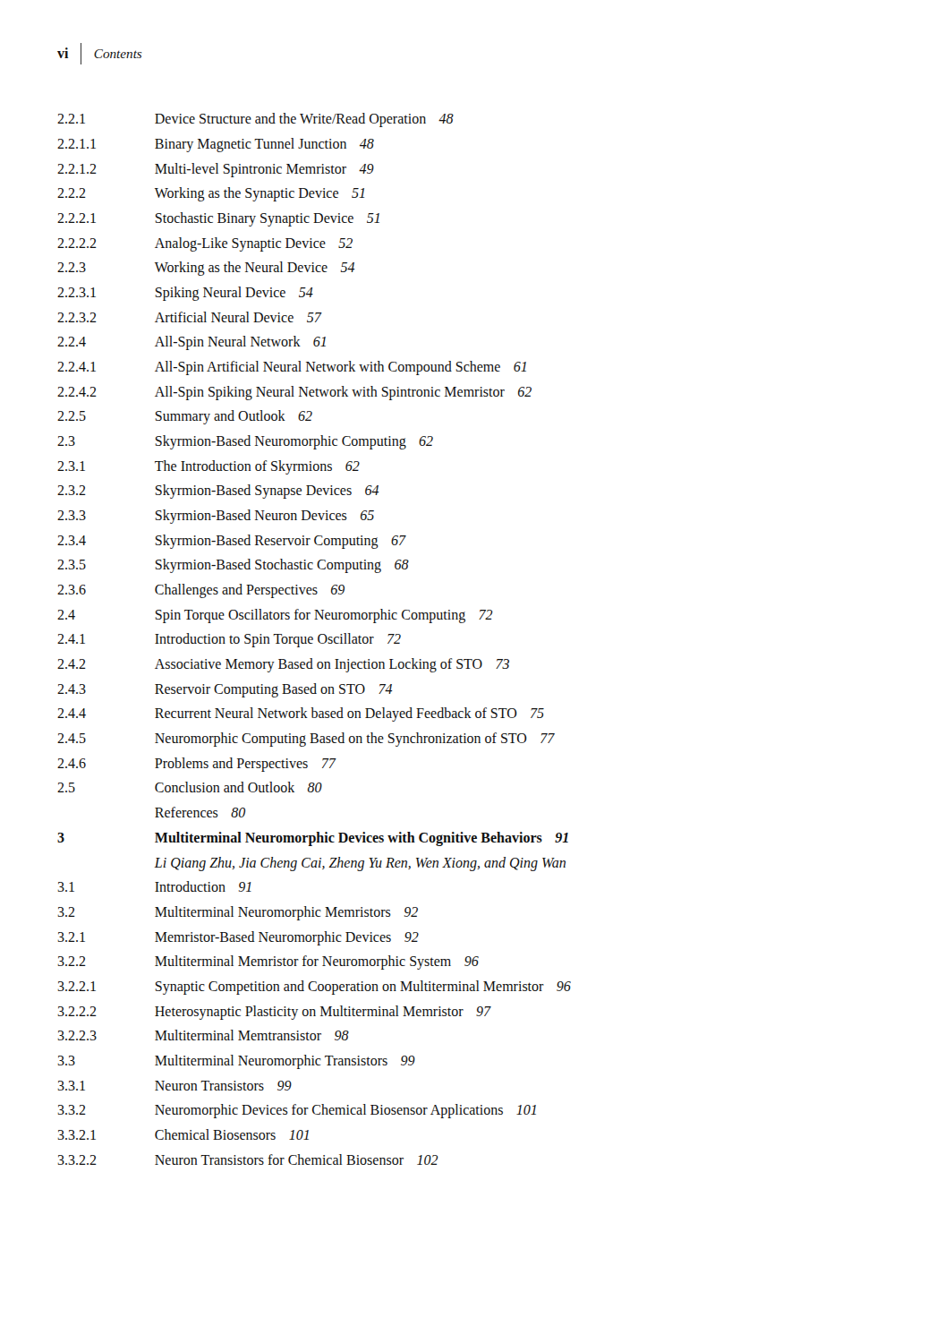vi Contents
2.2.1 Device Structure and the Write/Read Operation48
2.2.1.1 Binary Magnetic Tunnel Junction48
2.2.1.2 Multi-level Spintronic Memristor49
2.2.2 Working as the Synaptic Device51
2.2.2.1 Stochastic Binary Synaptic Device51
2.2.2.2 Analog-Like Synaptic Device52
2.2.3 Working as the Neural Device54
2.2.3.1 Spiking Neural Device54
2.2.3.2 Artificial Neural Device57
2.2.4 All-Spin Neural Network61
2.2.4.1 All-Spin Artificial Neural Network with Compound Scheme61
2.2.4.2 All-Spin Spiking Neural Network with Spintronic Memristor62
2.2.5 Summary and Outlook62
2.3 Skyrmion-Based Neuromorphic Computing62
2.3.1 The Introduction of Skyrmions62
2.3.2 Skyrmion-Based Synapse Devices64
2.3.3 Skyrmion-Based Neuron Devices65
2.3.4 Skyrmion-Based Reservoir Computing67
2.3.5 Skyrmion-Based Stochastic Computing68
2.3.6 Challenges and Perspectives69
2.4 Spin Torque Oscillators for Neuromorphic Computing72
2.4.1 Introduction to Spin Torque Oscillator72
2.4.2 Associative Memory Based on Injection Locking of STO73
2.4.3 Reservoir Computing Based on STO74
2.4.4 Recurrent Neural Network based on Delayed Feedback of STO75
2.4.5 Neuromorphic Computing Based on the Synchronization of STO77
2.4.6 Problems and Perspectives77
2.5 Conclusion and Outlook80
—References80
3 Multiterminal Neuromorphic Devices with Cognitive Behaviors91
Li Qiang Zhu, Jia Cheng Cai, Zheng Yu Ren, Wen Xiong, and Qing Wan
3.1 Introduction91
3.2 Multiterminal Neuromorphic Memristors92
3.2.1 Memristor-Based Neuromorphic Devices92
3.2.2 Multiterminal Memristor for Neuromorphic System96
3.2.2.1 Synaptic Competition and Cooperation on Multiterminal Memristor96
3.2.2.2 Heterosynaptic Plasticity on Multiterminal Memristor97
3.2.2.3 Multiterminal Memtransistor98
3.3 Multiterminal Neuromorphic Transistors99
3.3.1 Neuron Transistors99
3.3.2 Neuromorphic Devices for Chemical Biosensor Applications101
3.3.2.1 Chemical Biosensors101
3.3.2.2 Neuron Transistors for Chemical Biosensor102